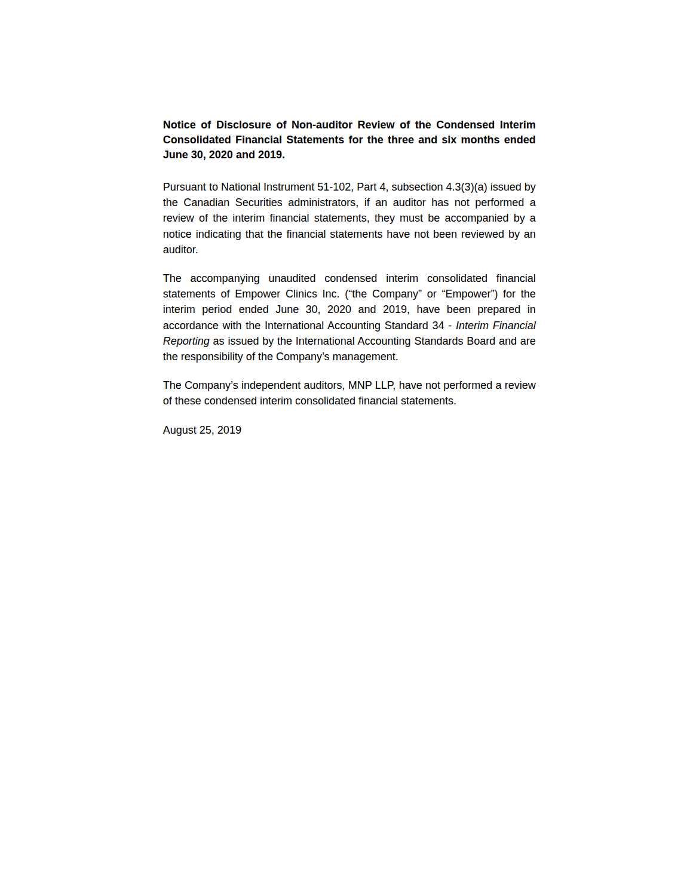Notice of Disclosure of Non-auditor Review of the Condensed Interim Consolidated Financial Statements for the three and six months ended June 30, 2020 and 2019.
Pursuant to National Instrument 51-102, Part 4, subsection 4.3(3)(a) issued by the Canadian Securities administrators, if an auditor has not performed a review of the interim financial statements, they must be accompanied by a notice indicating that the financial statements have not been reviewed by an auditor.
The accompanying unaudited condensed interim consolidated financial statements of Empower Clinics Inc. (“the Company” or “Empower”) for the interim period ended June 30, 2020 and 2019, have been prepared in accordance with the International Accounting Standard 34 - Interim Financial Reporting as issued by the International Accounting Standards Board and are the responsibility of the Company’s management.
The Company’s independent auditors, MNP LLP, have not performed a review of these condensed interim consolidated financial statements.
August 25, 2019